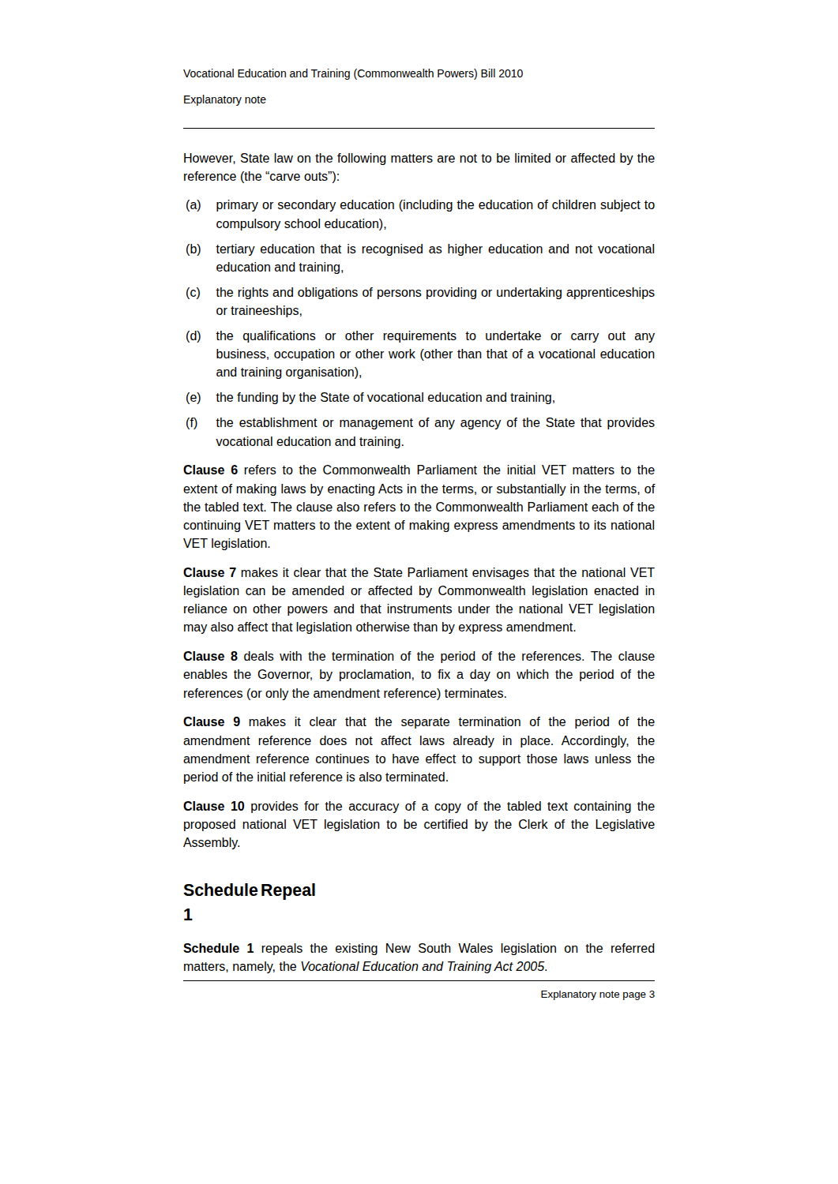Vocational Education and Training (Commonwealth Powers) Bill 2010
Explanatory note
However, State law on the following matters are not to be limited or affected by the reference (the “carve outs”):
(a)
primary or secondary education (including the education of children subject to compulsory school education),
(b)
tertiary education that is recognised as higher education and not vocational education and training,
(c)
the rights and obligations of persons providing or undertaking apprenticeships or traineeships,
(d)
the qualifications or other requirements to undertake or carry out any business, occupation or other work (other than that of a vocational education and training organisation),
(e)
the funding by the State of vocational education and training,
(f)
the establishment or management of any agency of the State that provides vocational education and training.
Clause 6 refers to the Commonwealth Parliament the initial VET matters to the extent of making laws by enacting Acts in the terms, or substantially in the terms, of the tabled text. The clause also refers to the Commonwealth Parliament each of the continuing VET matters to the extent of making express amendments to its national VET legislation.
Clause 7 makes it clear that the State Parliament envisages that the national VET legislation can be amended or affected by Commonwealth legislation enacted in reliance on other powers and that instruments under the national VET legislation may also affect that legislation otherwise than by express amendment.
Clause 8 deals with the termination of the period of the references. The clause enables the Governor, by proclamation, to fix a day on which the period of the references (or only the amendment reference) terminates.
Clause 9 makes it clear that the separate termination of the period of the amendment reference does not affect laws already in place. Accordingly, the amendment reference continues to have effect to support those laws unless the period of the initial reference is also terminated.
Clause 10 provides for the accuracy of a copy of the tabled text containing the proposed national VET legislation to be certified by the Clerk of the Legislative Assembly.
Schedule 1 Repeal
Schedule 1 repeals the existing New South Wales legislation on the referred matters, namely, the Vocational Education and Training Act 2005.
Explanatory note page 3